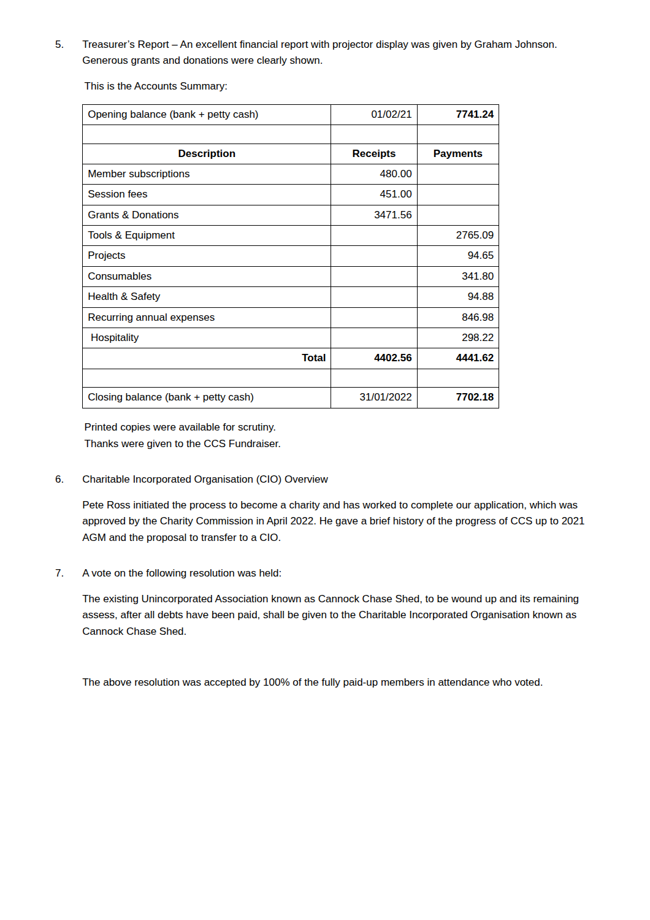5.
Treasurer’s Report – An excellent financial report with projector display was given by Graham Johnson. Generous grants and donations were clearly shown.
This is the Accounts Summary:
| Opening balance (bank + petty cash) | 01/02/21 | 7741.24 |
| Description | Receipts | Payments |
| Member subscriptions | 480.00 | |
| Session fees | 451.00 | |
| Grants & Donations | 3471.56 | |
| Tools & Equipment | | 2765.09 |
| Projects | | 94.65 |
| Consumables | | 341.80 |
| Health & Safety | | 94.88 |
| Recurring annual expenses | | 846.98 |
| Hospitality | | 298.22 |
| Total | 4402.56 | 4441.62 |
| Closing balance (bank + petty cash) | 31/01/2022 | 7702.18 |
Printed copies were available for scrutiny.
Thanks were given to the CCS Fundraiser.
6.
Charitable Incorporated Organisation (CIO) Overview
Pete Ross initiated the process to become a charity and has worked to complete our application, which was approved by the Charity Commission in April 2022. He gave a brief history of the progress of CCS up to 2021 AGM and the proposal to transfer to a CIO.
7.
A vote on the following resolution was held:
The existing Unincorporated Association known as Cannock Chase Shed, to be wound up and its remaining assess, after all debts have been paid, shall be given to the Charitable Incorporated Organisation known as Cannock Chase Shed.
The above resolution was accepted by 100% of the fully paid-up members in attendance who voted.